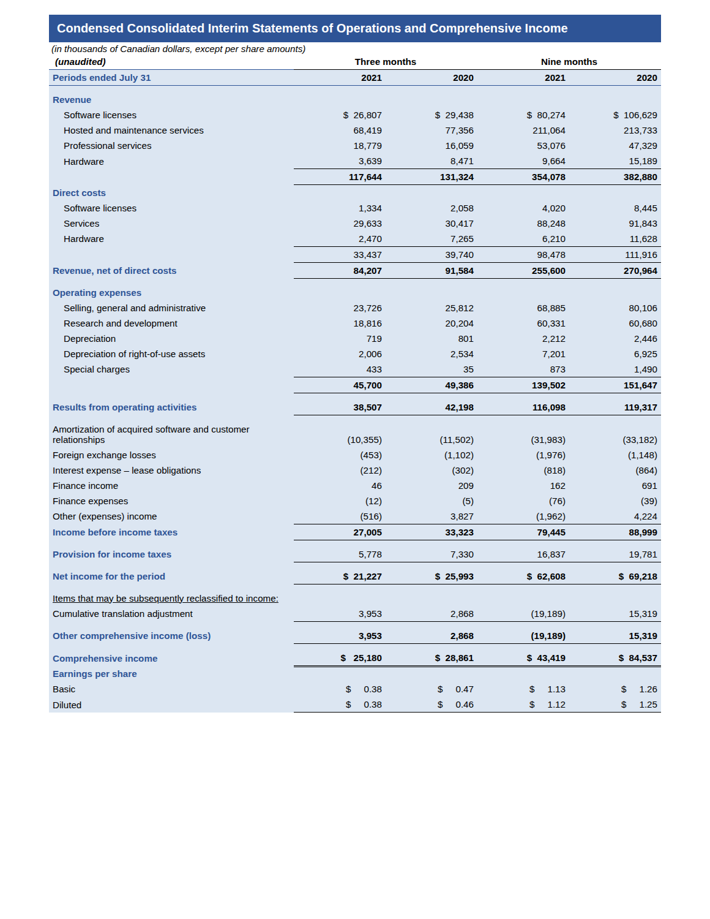Condensed Consolidated Interim Statements of Operations and Comprehensive Income
| (in thousands of Canadian dollars, except per share amounts) |
| (unaudited) | Three months | Nine months |
| Periods ended July 31 | 2021 | 2020 | 2021 | 2020 |
| Revenue | | | | |
| Software licenses | $ 26,807 | $ 29,438 | $ 80,274 | $ 106,629 |
| Hosted and maintenance services | 68,419 | 77,356 | 211,064 | 213,733 |
| Professional services | 18,779 | 16,059 | 53,076 | 47,329 |
| Hardware | 3,639 | 8,471 | 9,664 | 15,189 |
| | 117,644 | 131,324 | 354,078 | 382,880 |
| Direct costs | | | | |
| Software licenses | 1,334 | 2,058 | 4,020 | 8,445 |
| Services | 29,633 | 30,417 | 88,248 | 91,843 |
| Hardware | 2,470 | 7,265 | 6,210 | 11,628 |
| | 33,437 | 39,740 | 98,478 | 111,916 |
| Revenue, net of direct costs | 84,207 | 91,584 | 255,600 | 270,964 |
| Operating expenses | | | | |
| Selling, general and administrative | 23,726 | 25,812 | 68,885 | 80,106 |
| Research and development | 18,816 | 20,204 | 60,331 | 60,680 |
| Depreciation | 719 | 801 | 2,212 | 2,446 |
| Depreciation of right-of-use assets | 2,006 | 2,534 | 7,201 | 6,925 |
| Special charges | 433 | 35 | 873 | 1,490 |
| | 45,700 | 49,386 | 139,502 | 151,647 |
| Results from operating activities | 38,507 | 42,198 | 116,098 | 119,317 |
| Amortization of acquired software and customer relationships | (10,355) | (11,502) | (31,983) | (33,182) |
| Foreign exchange losses | (453) | (1,102) | (1,976) | (1,148) |
| Interest expense – lease obligations | (212) | (302) | (818) | (864) |
| Finance income | 46 | 209 | 162 | 691 |
| Finance expenses | (12) | (5) | (76) | (39) |
| Other (expenses) income | (516) | 3,827 | (1,962) | 4,224 |
| Income before income taxes | 27,005 | 33,323 | 79,445 | 88,999 |
| Provision for income taxes | 5,778 | 7,330 | 16,837 | 19,781 |
| Net income for the period | $ 21,227 | $ 25,993 | $ 62,608 | $ 69,218 |
| Items that may be subsequently reclassified to income: | | | | |
| Cumulative translation adjustment | 3,953 | 2,868 | (19,189) | 15,319 |
| Other comprehensive income (loss) | 3,953 | 2,868 | (19,189) | 15,319 |
| Comprehensive income | $ 25,180 | $ 28,861 | $ 43,419 | $ 84,537 |
| Earnings per share | | | | |
| Basic | $ 0.38 | $ 0.47 | $ 1.13 | $ 1.26 |
| Diluted | $ 0.38 | $ 0.46 | $ 1.12 | $ 1.25 |